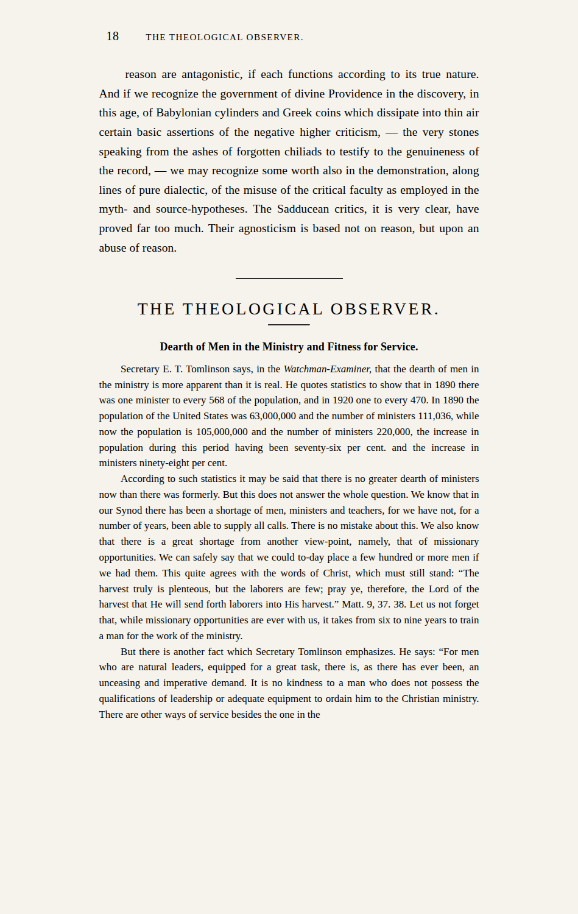18 The Theological Observer.
reason are antagonistic, if each functions according to its true nature. And if we recognize the government of divine Providence in the discovery, in this age, of Babylonian cylinders and Greek coins which dissipate into thin air certain basic assertions of the negative higher criticism, — the very stones speaking from the ashes of forgotten chiliads to testify to the genuineness of the record, — we may recognize some worth also in the demonstration, along lines of pure dialectic, of the misuse of the critical faculty as employed in the myth- and source-hypotheses. The Sadducean critics, it is very clear, have proved far too much. Their agnosticism is based not on reason, but upon an abuse of reason.
THE THEOLOGICAL OBSERVER.
Dearth of Men in the Ministry and Fitness for Service.
Secretary E. T. Tomlinson says, in the Watchman-Examiner, that the dearth of men in the ministry is more apparent than it is real. He quotes statistics to show that in 1890 there was one minister to every 568 of the population, and in 1920 one to every 470. In 1890 the population of the United States was 63,000,000 and the number of ministers 111,036, while now the population is 105,000,000 and the number of ministers 220,000, the increase in population during this period having been seventy-six per cent. and the increase in ministers ninety-eight per cent.
According to such statistics it may be said that there is no greater dearth of ministers now than there was formerly. But this does not answer the whole question. We know that in our Synod there has been a shortage of men, ministers and teachers, for we have not, for a number of years, been able to supply all calls. There is no mistake about this. We also know that there is a great shortage from another view-point, namely, that of missionary opportunities. We can safely say that we could to-day place a few hundred or more men if we had them. This quite agrees with the words of Christ, which must still stand: “The harvest truly is plenteous, but the laborers are few; pray ye, therefore, the Lord of the harvest that He will send forth laborers into His harvest.” Matt. 9, 37. 38. Let us not forget that, while missionary opportunities are ever with us, it takes from six to nine years to train a man for the work of the ministry.
But there is another fact which Secretary Tomlinson emphasizes. He says: “For men who are natural leaders, equipped for a great task, there is, as there has ever been, an unceasing and imperative demand. It is no kindness to a man who does not possess the qualifications of leadership or adequate equipment to ordain him to the Christian ministry. There are other ways of service besides the one in the